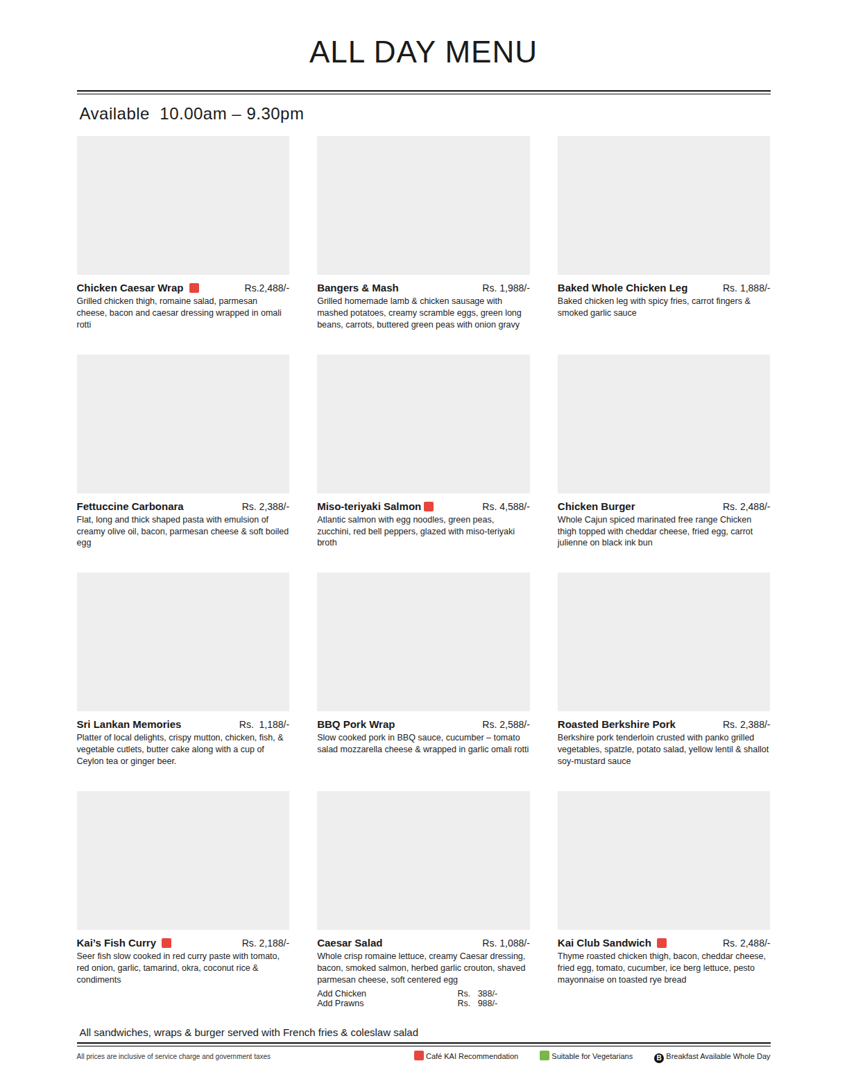ALL DAY MENU
Available 10.00am – 9.30pm
Chicken Caesar Wrap
Rs.2,488/-
Grilled chicken thigh, romaine salad, parmesan cheese, bacon and caesar dressing wrapped in omali rotti
Bangers & Mash
Rs. 1,988/-
Grilled homemade lamb & chicken sausage with mashed potatoes, creamy scramble eggs, green long beans, carrots, buttered green peas with onion gravy
Baked Whole Chicken Leg
Rs. 1,888/-
Baked chicken leg with spicy fries, carrot fingers & smoked garlic sauce
Fettuccine Carbonara
Rs. 2,388/-
Flat, long and thick shaped pasta with emulsion of creamy olive oil, bacon, parmesan cheese & soft boiled egg
Miso-teriyaki Salmon
Rs. 4,588/-
Atlantic salmon with egg noodles, green peas, zucchini, red bell peppers, glazed with miso-teriyaki broth
Chicken Burger
Rs. 2,488/-
Whole Cajun spiced marinated free range Chicken thigh topped with cheddar cheese, fried egg, carrot julienne on black ink bun
Sri Lankan Memories
Rs. 1,188/-
Platter of local delights, crispy mutton, chicken, fish, & vegetable cutlets, butter cake along with a cup of Ceylon tea or ginger beer.
BBQ Pork Wrap
Rs. 2,588/-
Slow cooked pork in BBQ sauce, cucumber – tomato salad mozzarella cheese & wrapped in garlic omali rotti
Roasted Berkshire Pork
Rs. 2,388/-
Berkshire pork tenderloin crusted with panko grilled vegetables, spatzle, potato salad, yellow lentil & shallot soy-mustard sauce
Kai’s Fish Curry
Rs. 2,188/-
Seer fish slow cooked in red curry paste with tomato, red onion, garlic, tamarind, okra, coconut rice & condiments
Caesar Salad
Rs. 1,088/-
Whole crisp romaine lettuce, creamy Caesar dressing, bacon, smoked salmon, herbed garlic crouton, shaved parmesan cheese, soft centered egg
Add Chicken Rs. 388/-
Add Prawns Rs. 988/-
Kai Club Sandwich
Rs. 2,488/-
Thyme roasted chicken thigh, bacon, cheddar cheese, fried egg, tomato, cucumber, ice berg lettuce, pesto mayonnaise on toasted rye bread
All sandwiches, wraps & burger served with French fries & coleslaw salad
All prices are inclusive of service charge and government taxes
Café KAI Recommendation Suitable for Vegetarians B Breakfast Available Whole Day